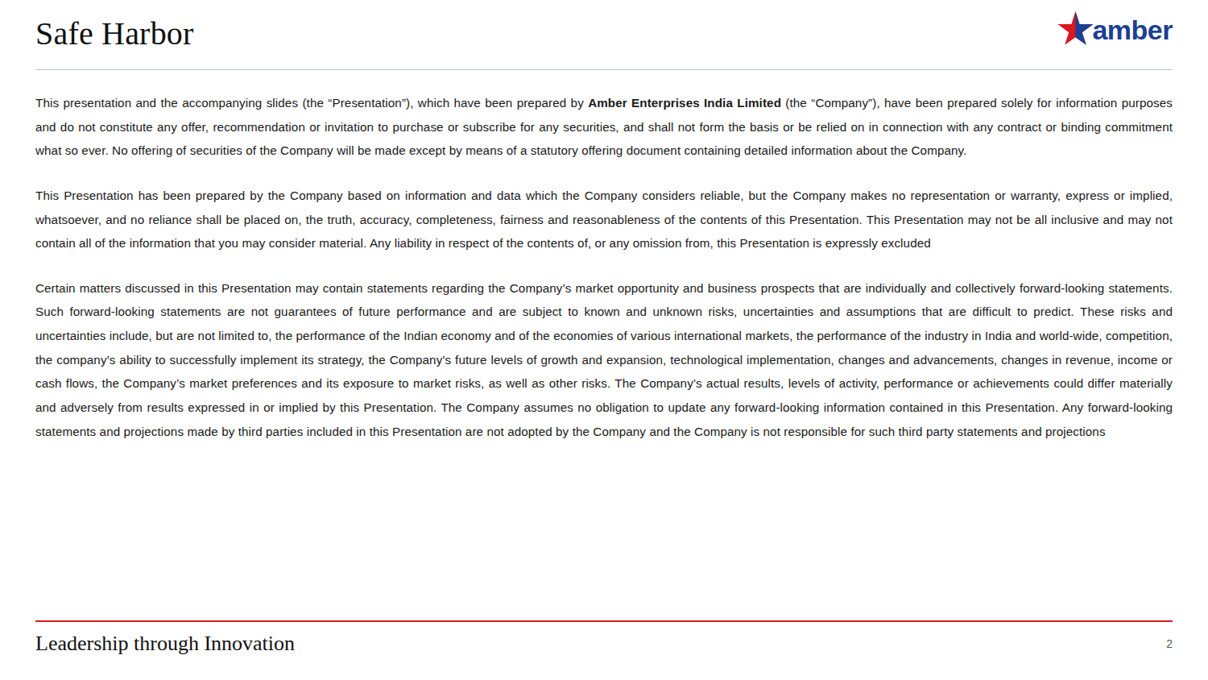Safe Harbor
amber
This presentation and the accompanying slides (the “Presentation”), which have been prepared by Amber Enterprises India Limited (the “Company”), have been prepared solely for information purposes and do not constitute any offer, recommendation or invitation to purchase or subscribe for any securities, and shall not form the basis or be relied on in connection with any contract or binding commitment what so ever. No offering of securities of the Company will be made except by means of a statutory offering document containing detailed information about the Company.
This Presentation has been prepared by the Company based on information and data which the Company considers reliable, but the Company makes no representation or warranty, express or implied, whatsoever, and no reliance shall be placed on, the truth, accuracy, completeness, fairness and reasonableness of the contents of this Presentation. This Presentation may not be all inclusive and may not contain all of the information that you may consider material. Any liability in respect of the contents of, or any omission from, this Presentation is expressly excluded
Certain matters discussed in this Presentation may contain statements regarding the Company’s market opportunity and business prospects that are individually and collectively forward-looking statements. Such forward-looking statements are not guarantees of future performance and are subject to known and unknown risks, uncertainties and assumptions that are difficult to predict. These risks and uncertainties include, but are not limited to, the performance of the Indian economy and of the economies of various international markets, the performance of the industry in India and world-wide, competition, the company’s ability to successfully implement its strategy, the Company’s future levels of growth and expansion, technological implementation, changes and advancements, changes in revenue, income or cash flows, the Company’s market preferences and its exposure to market risks, as well as other risks. The Company’s actual results, levels of activity, performance or achievements could differ materially and adversely from results expressed in or implied by this Presentation. The Company assumes no obligation to update any forward-looking information contained in this Presentation. Any forward-looking statements and projections made by third parties included in this Presentation are not adopted by the Company and the Company is not responsible for such third party statements and projections
Leadership through Innovation
2